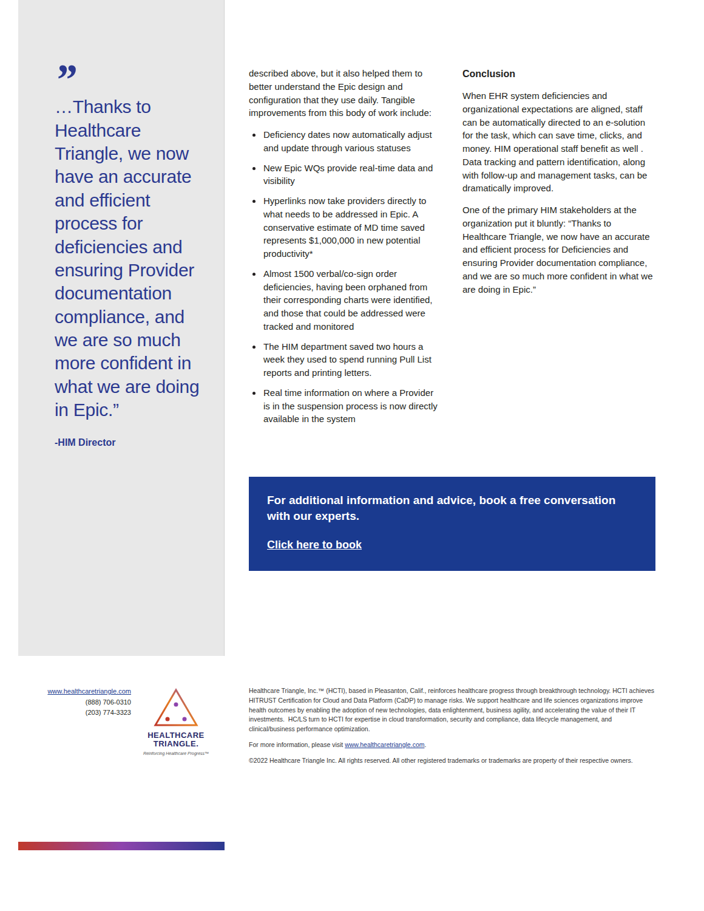”
…Thanks to Healthcare Triangle, we now have an accurate and efficient process for deficiencies and ensuring Provider documentation compliance, and we are so much more confident in what we are doing in Epic.”
-HIM Director
described above, but it also helped them to better understand the Epic design and configuration that they use daily. Tangible improvements from this body of work include:
Deficiency dates now automatically adjust and update through various statuses
New Epic WQs provide real-time data and visibility
Hyperlinks now take providers directly to what needs to be addressed in Epic. A conservative estimate of MD time saved represents $1,000,000 in new potential productivity*
Almost 1500 verbal/co-sign order deficiencies, having been orphaned from their corresponding charts were identified, and those that could be addressed were tracked and monitored
The HIM department saved two hours a week they used to spend running Pull List reports and printing letters.
Real time information on where a Provider is in the suspension process is now directly available in the system
Conclusion
When EHR system deficiencies and organizational expectations are aligned, staff can be automatically directed to an e-solution for the task, which can save time, clicks, and money. HIM operational staff benefit as well . Data tracking and pattern identification, along with follow-up and management tasks, can be dramatically improved.
One of the primary HIM stakeholders at the organization put it bluntly: “Thanks to Healthcare Triangle, we now have an accurate and efficient process for Deficiencies and ensuring Provider documentation compliance, and we are so much more confident in what we are doing in Epic.”
For additional information and advice, book a free conversation with our experts.
Click here to book
www.healthcaretriangle.com
(888) 706-0310
(203) 774-3323
HEALTHCARE
TRIANGLE.
Reinforcing Healthcare Progress™
Healthcare Triangle, Inc.™ (HCTI), based in Pleasanton, Calif., reinforces healthcare progress through breakthrough technology. HCTI achieves HITRUST Certification for Cloud and Data Platform (CaDP) to manage risks. We support healthcare and life sciences organizations improve health outcomes by enabling the adoption of new technologies, data enlightenment, business agility, and accelerating the value of their IT investments. HC/LS turn to HCTI for expertise in cloud transformation, security and compliance, data lifecycle management, and clinical/business performance optimization.
For more information, please visit www.healthcaretriangle.com.
©2022 Healthcare Triangle Inc. All rights reserved. All other registered trademarks or trademarks are property of their respective owners.